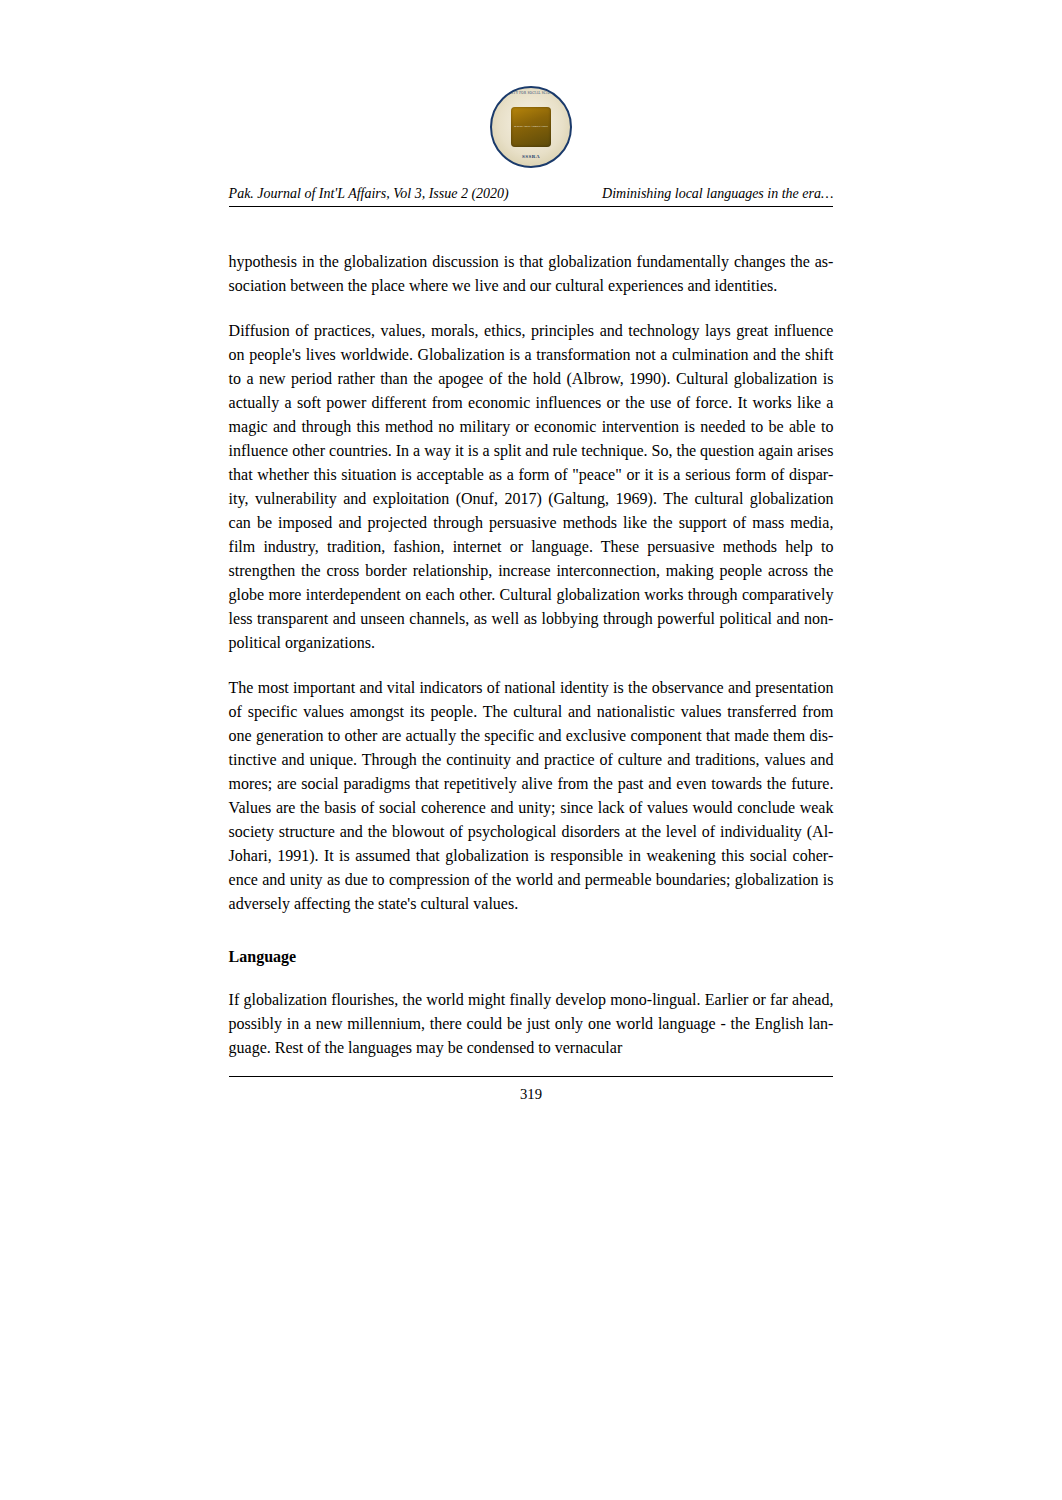Pak. Journal of Int'L Affairs, Vol 3, Issue 2 (2020) Diminishing local languages in the era…
hypothesis in the globalization discussion is that globalization fundamentally changes the association between the place where we live and our cultural experiences and identities.
Diffusion of practices, values, morals, ethics, principles and technology lays great influence on people's lives worldwide. Globalization is a transformation not a culmination and the shift to a new period rather than the apogee of the hold (Albrow, 1990). Cultural globalization is actually a soft power different from economic influences or the use of force. It works like a magic and through this method no military or economic intervention is needed to be able to influence other countries. In a way it is a split and rule technique. So, the question again arises that whether this situation is acceptable as a form of "peace" or it is a serious form of disparity, vulnerability and exploitation (Onuf, 2017) (Galtung, 1969). The cultural globalization can be imposed and projected through persuasive methods like the support of mass media, film industry, tradition, fashion, internet or language. These persuasive methods help to strengthen the cross border relationship, increase interconnection, making people across the globe more interdependent on each other. Cultural globalization works through comparatively less transparent and unseen channels, as well as lobbying through powerful political and non-political organizations.
The most important and vital indicators of national identity is the observance and presentation of specific values amongst its people. The cultural and nationalistic values transferred from one generation to other are actually the specific and exclusive component that made them distinctive and unique. Through the continuity and practice of culture and traditions, values and mores; are social paradigms that repetitively alive from the past and even towards the future. Values are the basis of social coherence and unity; since lack of values would conclude weak society structure and the blowout of psychological disorders at the level of individuality (Al-Johari, 1991). It is assumed that globalization is responsible in weakening this social coherence and unity as due to compression of the world and permeable boundaries; globalization is adversely affecting the state's cultural values.
Language
If globalization flourishes, the world might finally develop mono-lingual. Earlier or far ahead, possibly in a new millennium, there could be just only one world language - the English language. Rest of the languages may be condensed to vernacular
319